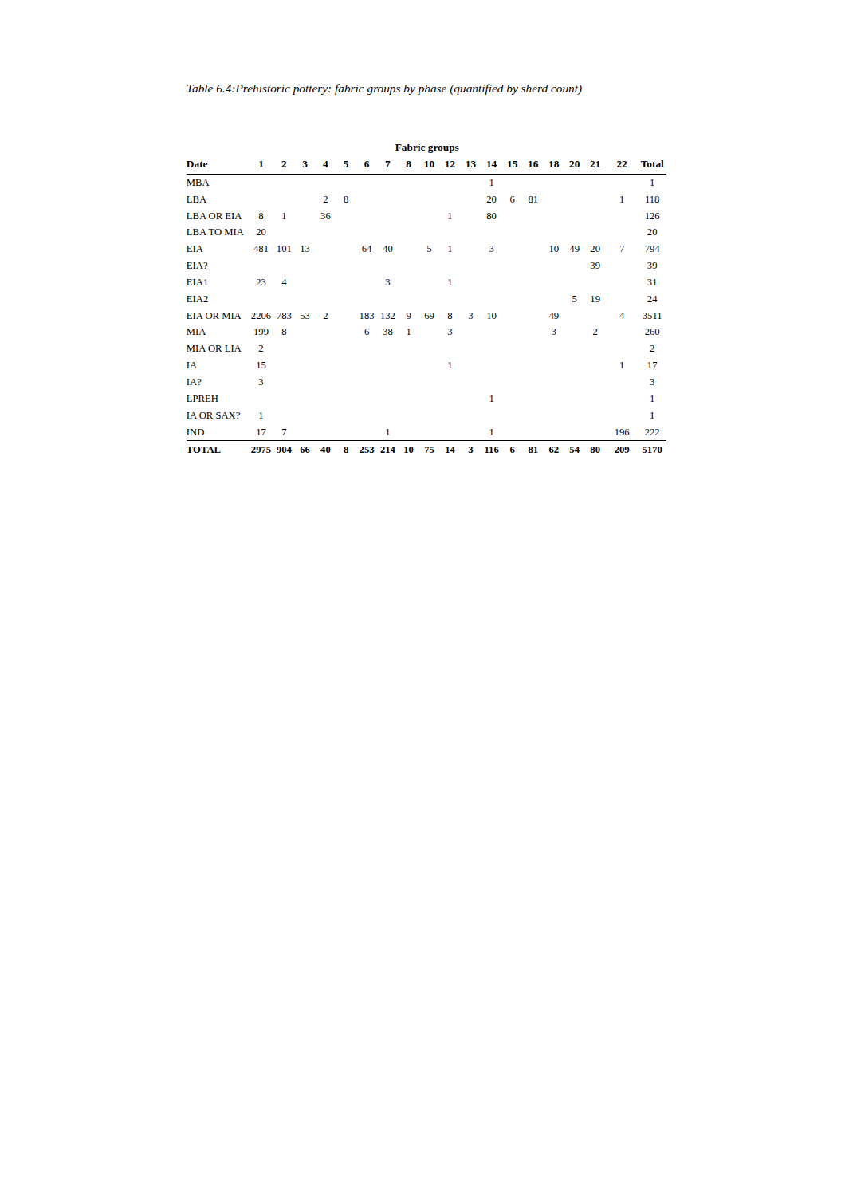Table 6.4:Prehistoric pottery: fabric groups by phase (quantified by sherd count)
| | Fabric groups | |
| --- | --- | --- |
| Date | 1 | 2 | 3 | 4 | 5 | 6 | 7 | 8 | 10 | 12 | 13 | 14 | 15 | 16 | 18 | 20 | 21 | 22 | Total |
| MBA | | | | | | | | | | | | 1 | | | | | | | 1 |
| LBA | | | | 2 | 8 | | | | | | | 20 | 6 | 81 | | | | 1 | 118 |
| LBA OR EIA | 8 | 1 | | 36 | | | | | | 1 | | 80 | | | | | | | 126 |
| LBA TO MIA | 20 | | | | | | | | | | | | | | | | | | 20 |
| EIA | 481 | 101 | 13 | | | 64 | 40 | | 5 | 1 | | 3 | | | 10 | 49 | 20 | 7 | 794 |
| EIA? | | | | | | | | | | | | | | | | | 39 | | 39 |
| EIA1 | 23 | 4 | | | | | 3 | | | 1 | | | | | | | | | 31 |
| EIA2 | | | | | | | | | | | | | | | | 5 | 19 | | 24 |
| EIA OR MIA | 2206 | 783 | 53 | 2 | | 183 | 132 | 9 | 69 | 8 | 3 | 10 | | | 49 | | | 4 | 3511 |
| MIA | 199 | 8 | | | | 6 | 38 | 1 | | 3 | | | | | 3 | | 2 | | 260 |
| MIA OR LIA | 2 | | | | | | | | | | | | | | | | | | 2 |
| IA | 15 | | | | | | | | | 1 | | | | | | | | 1 | 17 |
| IA? | 3 | | | | | | | | | | | | | | | | | | 3 |
| LPREH | | | | | | | | | | | | 1 | | | | | | | 1 |
| IA OR SAX? | 1 | | | | | | | | | | | | | | | | | | 1 |
| IND | 17 | 7 | | | | | 1 | | | | | 1 | | | | | | 196 | 222 |
| TOTAL | 2975 | 904 | 66 | 40 | 8 | 253 | 214 | 10 | 75 | 14 | 3 | 116 | 6 | 81 | 62 | 54 | 80 | 209 | 5170 |